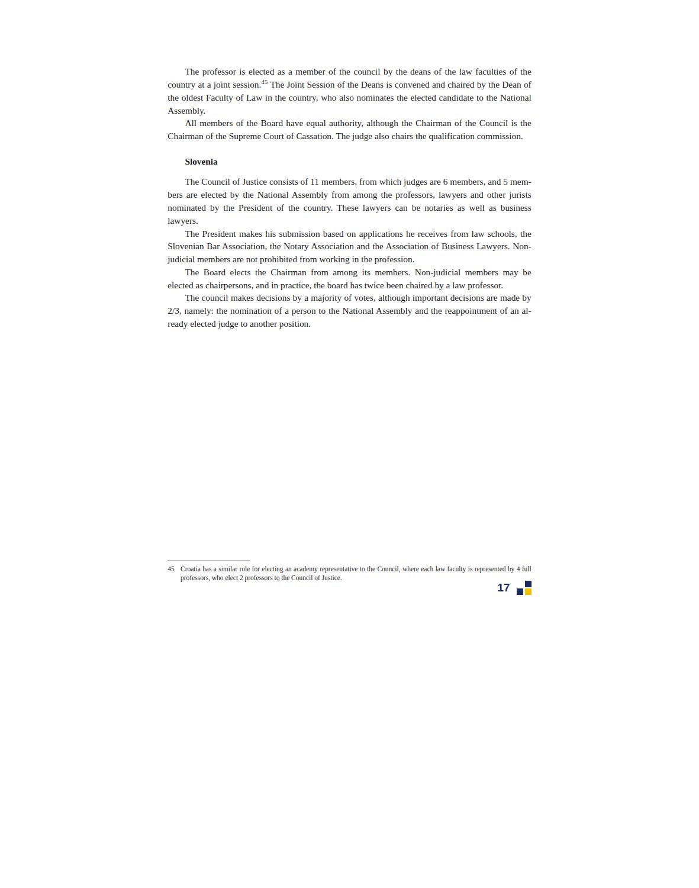The professor is elected as a member of the council by the deans of the law faculties of the country at a joint session.45 The Joint Session of the Deans is convened and chaired by the Dean of the oldest Faculty of Law in the country, who also nominates the elected candidate to the National Assembly.
All members of the Board have equal authority, although the Chairman of the Council is the Chairman of the Supreme Court of Cassation. The judge also chairs the qualification commission.
Slovenia
The Council of Justice consists of 11 members, from which judges are 6 members, and 5 members are elected by the National Assembly from among the professors, lawyers and other jurists nominated by the President of the country. These lawyers can be notaries as well as business lawyers.
The President makes his submission based on applications he receives from law schools, the Slovenian Bar Association, the Notary Association and the Association of Business Lawyers. Non-judicial members are not prohibited from working in the profession.
The Board elects the Chairman from among its members. Non-judicial members may be elected as chairpersons, and in practice, the board has twice been chaired by a law professor.
The council makes decisions by a majority of votes, although important decisions are made by 2/3, namely: the nomination of a person to the National Assembly and the reappointment of an already elected judge to another position.
45 Croatia has a similar rule for electing an academy representative to the Council, where each law faculty is represented by 4 full professors, who elect 2 professors to the Council of Justice.
17